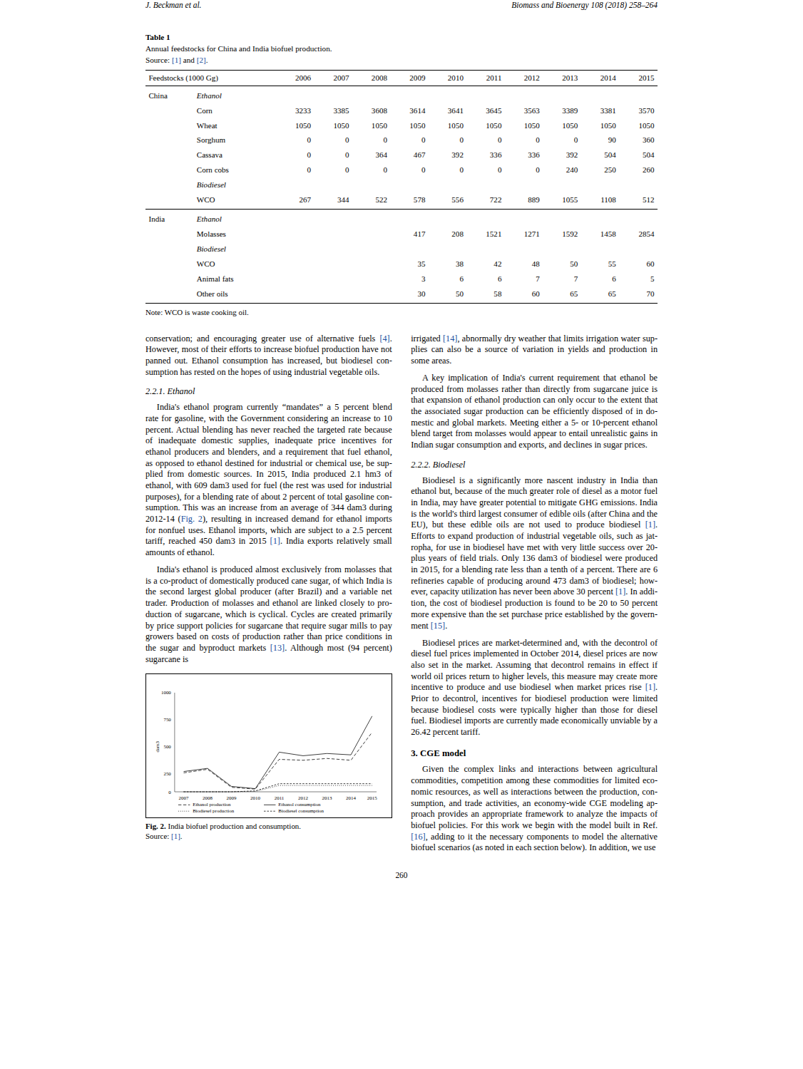J. Beckman et al.
Biomass and Bioenergy 108 (2018) 258–264
Table 1
Annual feedstocks for China and India biofuel production.
Source: [1] and [2].
| Feedstocks (1000 Gg) | 2006 | 2007 | 2008 | 2009 | 2010 | 2011 | 2012 | 2013 | 2014 | 2015 |
| --- | --- | --- | --- | --- | --- | --- | --- | --- | --- | --- |
| China | Ethanol | | | | | | | | | | |
| | Corn | 3233 | 3385 | 3608 | 3614 | 3641 | 3645 | 3563 | 3389 | 3381 | 3570 |
| | Wheat | 1050 | 1050 | 1050 | 1050 | 1050 | 1050 | 1050 | 1050 | 1050 | 1050 |
| | Sorghum | 0 | 0 | 0 | 0 | 0 | 0 | 0 | 0 | 90 | 360 |
| | Cassava | 0 | 0 | 364 | 467 | 392 | 336 | 336 | 392 | 504 | 504 |
| | Corn cobs | 0 | 0 | 0 | 0 | 0 | 0 | 0 | 240 | 250 | 260 |
| | Biodiesel | | | | | | | | | | |
| | WCO | 267 | 344 | 522 | 578 | 556 | 722 | 889 | 1055 | 1108 | 512 |
| India | Ethanol | | | | | | | | | | |
| | Molasses | | | | 417 | 208 | 1521 | 1271 | 1592 | 1458 | 2854 |
| | Biodiesel | | | | | | | | | | |
| | WCO | | | | 35 | 38 | 42 | 48 | 50 | 55 | 60 |
| | Animal fats | | | | 3 | 6 | 6 | 7 | 7 | 6 | 5 |
| | Other oils | | | | 30 | 50 | 58 | 60 | 65 | 65 | 70 |
Note: WCO is waste cooking oil.
conservation; and encouraging greater use of alternative fuels [4]. However, most of their efforts to increase biofuel production have not panned out. Ethanol consumption has increased, but biodiesel consumption has rested on the hopes of using industrial vegetable oils.
2.2.1. Ethanol
India's ethanol program currently “mandates” a 5 percent blend rate for gasoline, with the Government considering an increase to 10 percent. Actual blending has never reached the targeted rate because of inadequate domestic supplies, inadequate price incentives for ethanol producers and blenders, and a requirement that fuel ethanol, as opposed to ethanol destined for industrial or chemical use, be supplied from domestic sources. In 2015, India produced 2.1 hm3 of ethanol, with 609 dam3 used for fuel (the rest was used for industrial purposes), for a blending rate of about 2 percent of total gasoline consumption. This was an increase from an average of 344 dam3 during 2012-14 (Fig. 2), resulting in increased demand for ethanol imports for nonfuel uses. Ethanol imports, which are subject to a 2.5 percent tariff, reached 450 dam3 in 2015 [1]. India exports relatively small amounts of ethanol.
India's ethanol is produced almost exclusively from molasses that is a co-product of domestically produced cane sugar, of which India is the second largest global producer (after Brazil) and a variable net trader. Production of molasses and ethanol are linked closely to production of sugarcane, which is cyclical. Cycles are created primarily by price support policies for sugarcane that require sugar mills to pay growers based on costs of production rather than price conditions in the sugar and byproduct markets [13]. Although most (94 percent) sugarcane is
1000 750 500 250 0 dam3 2007 2008 2009 2010 2011 2012 2013 2014 2015 Ethanol production Ethanol consumption Biodiesel production Biodiesel consumption
Fig. 2. India biofuel production and consumption. Source: [1].
irrigated [14], abnormally dry weather that limits irrigation water supplies can also be a source of variation in yields and production in some areas.
A key implication of India's current requirement that ethanol be produced from molasses rather than directly from sugarcane juice is that expansion of ethanol production can only occur to the extent that the associated sugar production can be efficiently disposed of in domestic and global markets. Meeting either a 5- or 10-percent ethanol blend target from molasses would appear to entail unrealistic gains in Indian sugar consumption and exports, and declines in sugar prices.
2.2.2. Biodiesel
Biodiesel is a significantly more nascent industry in India than ethanol but, because of the much greater role of diesel as a motor fuel in India, may have greater potential to mitigate GHG emissions. India is the world's third largest consumer of edible oils (after China and the EU), but these edible oils are not used to produce biodiesel [1]. Efforts to expand production of industrial vegetable oils, such as jatropha, for use in biodiesel have met with very little success over 20-plus years of field trials. Only 136 dam3 of biodiesel were produced in 2015, for a blending rate less than a tenth of a percent. There are 6 refineries capable of producing around 473 dam3 of biodiesel; however, capacity utilization has never been above 30 percent [1]. In addition, the cost of biodiesel production is found to be 20 to 50 percent more expensive than the set purchase price established by the government [15].
Biodiesel prices are market-determined and, with the decontrol of diesel fuel prices implemented in October 2014, diesel prices are now also set in the market. Assuming that decontrol remains in effect if world oil prices return to higher levels, this measure may create more incentive to produce and use biodiesel when market prices rise [1]. Prior to decontrol, incentives for biodiesel production were limited because biodiesel costs were typically higher than those for diesel fuel. Biodiesel imports are currently made economically unviable by a 26.42 percent tariff.
3. CGE model
Given the complex links and interactions between agricultural commodities, competition among these commodities for limited economic resources, as well as interactions between the production, consumption, and trade activities, an economy-wide CGE modeling approach provides an appropriate framework to analyze the impacts of biofuel policies. For this work we begin with the model built in Ref. [16], adding to it the necessary components to model the alternative biofuel scenarios (as noted in each section below). In addition, we use
260